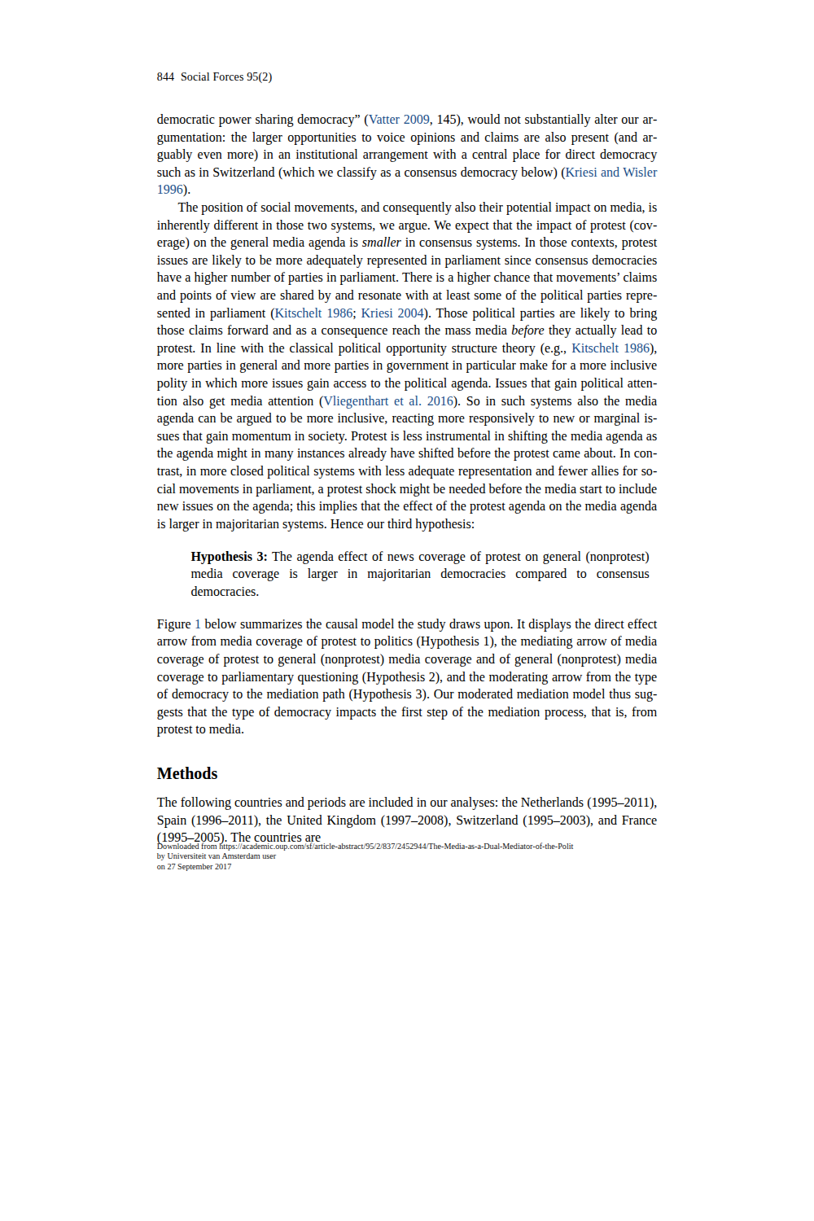844 Social Forces 95(2)
democratic power sharing democracy” (Vatter 2009, 145), would not substantially alter our argumentation: the larger opportunities to voice opinions and claims are also present (and arguably even more) in an institutional arrangement with a central place for direct democracy such as in Switzerland (which we classify as a consensus democracy below) (Kriesi and Wisler 1996).
The position of social movements, and consequently also their potential impact on media, is inherently different in those two systems, we argue. We expect that the impact of protest (coverage) on the general media agenda is smaller in consensus systems. In those contexts, protest issues are likely to be more adequately represented in parliament since consensus democracies have a higher number of parties in parliament. There is a higher chance that movements’ claims and points of view are shared by and resonate with at least some of the political parties represented in parliament (Kitschelt 1986; Kriesi 2004). Those political parties are likely to bring those claims forward and as a consequence reach the mass media before they actually lead to protest. In line with the classical political opportunity structure theory (e.g., Kitschelt 1986), more parties in general and more parties in government in particular make for a more inclusive polity in which more issues gain access to the political agenda. Issues that gain political attention also get media attention (Vliegenthart et al. 2016). So in such systems also the media agenda can be argued to be more inclusive, reacting more responsively to new or marginal issues that gain momentum in society. Protest is less instrumental in shifting the media agenda as the agenda might in many instances already have shifted before the protest came about. In contrast, in more closed political systems with less adequate representation and fewer allies for social movements in parliament, a protest shock might be needed before the media start to include new issues on the agenda; this implies that the effect of the protest agenda on the media agenda is larger in majoritarian systems. Hence our third hypothesis:
Hypothesis 3: The agenda effect of news coverage of protest on general (nonprotest) media coverage is larger in majoritarian democracies compared to consensus democracies.
Figure 1 below summarizes the causal model the study draws upon. It displays the direct effect arrow from media coverage of protest to politics (Hypothesis 1), the mediating arrow of media coverage of protest to general (nonprotest) media coverage and of general (nonprotest) media coverage to parliamentary questioning (Hypothesis 2), and the moderating arrow from the type of democracy to the mediation path (Hypothesis 3). Our moderated mediation model thus suggests that the type of democracy impacts the first step of the mediation process, that is, from protest to media.
Methods
The following countries and periods are included in our analyses: the Netherlands (1995–2011), Spain (1996–2011), the United Kingdom (1997–2008), Switzerland (1995–2003), and France (1995–2005). The countries are
Downloaded from https://academic.oup.com/sf/article-abstract/95/2/837/2452944/The-Media-as-a-Dual-Mediator-of-the-Polit
by Universiteit van Amsterdam user
on 27 September 2017